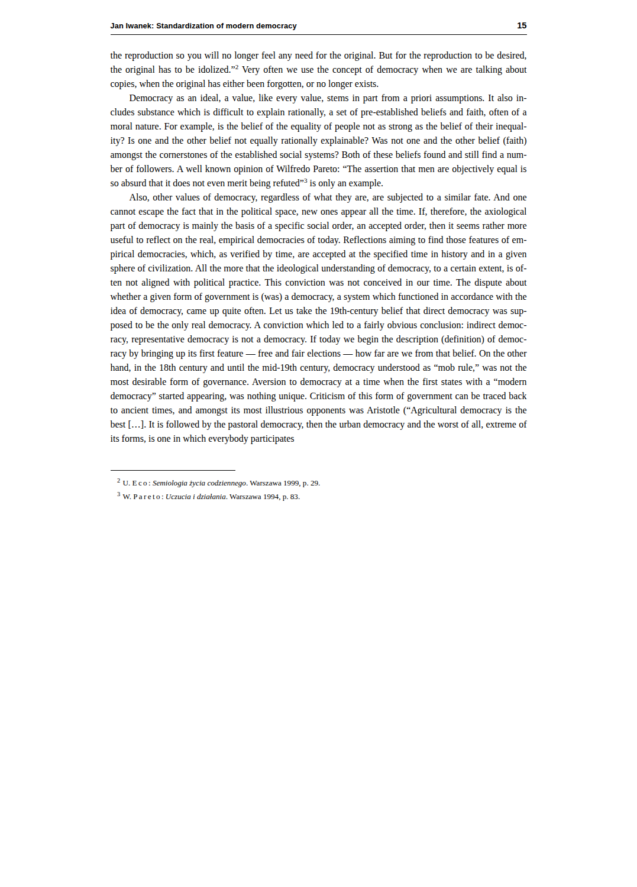Jan Iwanek: Standardization of modern democracy 15
the reproduction so you will no longer feel any need for the original. But for the reproduction to be desired, the original has to be idolized.”2 Very often we use the concept of democracy when we are talking about copies, when the original has either been forgotten, or no longer exists.
Democracy as an ideal, a value, like every value, stems in part from a priori assumptions. It also includes substance which is difficult to explain rationally, a set of pre-established beliefs and faith, often of a moral nature. For example, is the belief of the equality of people not as strong as the belief of their inequality? Is one and the other belief not equally rationally explainable? Was not one and the other belief (faith) amongst the cornerstones of the established social systems? Both of these beliefs found and still find a number of followers. A well known opinion of Wilfredo Pareto: “The assertion that men are objectively equal is so absurd that it does not even merit being refuted”3 is only an example.
Also, other values of democracy, regardless of what they are, are subjected to a similar fate. And one cannot escape the fact that in the political space, new ones appear all the time. If, therefore, the axiological part of democracy is mainly the basis of a specific social order, an accepted order, then it seems rather more useful to reflect on the real, empirical democracies of today. Reflections aiming to find those features of empirical democracies, which, as verified by time, are accepted at the specified time in history and in a given sphere of civilization. All the more that the ideological understanding of democracy, to a certain extent, is often not aligned with political practice. This conviction was not conceived in our time. The dispute about whether a given form of government is (was) a democracy, a system which functioned in accordance with the idea of democracy, came up quite often. Let us take the 19th-century belief that direct democracy was supposed to be the only real democracy. A conviction which led to a fairly obvious conclusion: indirect democracy, representative democracy is not a democracy. If today we begin the description (definition) of democracy by bringing up its first feature — free and fair elections — how far are we from that belief. On the other hand, in the 18th century and until the mid-19th century, democracy understood as “mob rule,” was not the most desirable form of governance. Aversion to democracy at a time when the first states with a “modern democracy” started appearing, was nothing unique. Criticism of this form of government can be traced back to ancient times, and amongst its most illustrious opponents was Aristotle (“Agricultural democracy is the best […]. It is followed by the pastoral democracy, then the urban democracy and the worst of all, extreme of its forms, is one in which everybody participates
2 U. Eco: Semiologia życia codziennego. Warszawa 1999, p. 29.
3 W. Pareto: Uczucia i działania. Warszawa 1994, p. 83.